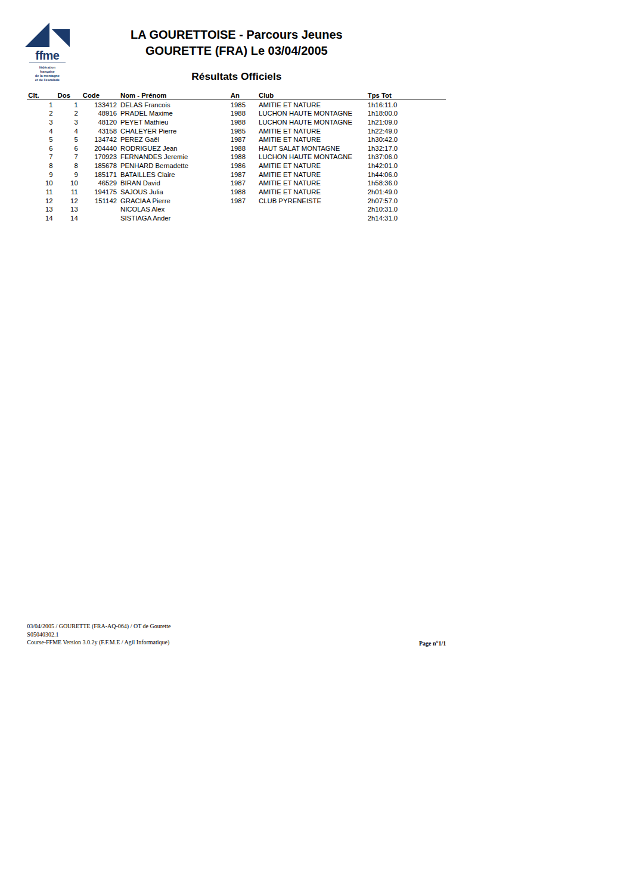ffme
fédération
française
de la montagne
et de l'escalade
LA GOURETTOISE - Parcours Jeunes
GOURETTE (FRA) Le 03/04/2005
Résultats Officiels
| Clt. | Dos | Code | Nom - Prénom | An | Club | Tps Tot |
| --- | --- | --- | --- | --- | --- | --- |
| 1 | 1 | 133412 | DELAS Francois | 1985 | AMITIE ET NATURE | 1h16:11.0 |
| 2 | 2 | 48916 | PRADEL Maxime | 1988 | LUCHON HAUTE MONTAGNE | 1h18:00.0 |
| 3 | 3 | 48120 | PEYET Mathieu | 1988 | LUCHON HAUTE MONTAGNE | 1h21:09.0 |
| 4 | 4 | 43158 | CHALEYER Pierre | 1985 | AMITIE ET NATURE | 1h22:49.0 |
| 5 | 5 | 134742 | PEREZ Gaël | 1987 | AMITIE ET NATURE | 1h30:42.0 |
| 6 | 6 | 204440 | RODRIGUEZ Jean | 1988 | HAUT SALAT MONTAGNE | 1h32:17.0 |
| 7 | 7 | 170923 | FERNANDES Jeremie | 1988 | LUCHON HAUTE MONTAGNE | 1h37:06.0 |
| 8 | 8 | 185678 | PENHARD Bernadette | 1986 | AMITIE ET NATURE | 1h42:01.0 |
| 9 | 9 | 185171 | BATAILLES Claire | 1987 | AMITIE ET NATURE | 1h44:06.0 |
| 10 | 10 | 46529 | BIRAN David | 1987 | AMITIE ET NATURE | 1h58:36.0 |
| 11 | 11 | 194175 | SAJOUS Julia | 1988 | AMITIE ET NATURE | 2h01:49.0 |
| 12 | 12 | 151142 | GRACIAA Pierre | 1987 | CLUB PYRENEISTE | 2h07:57.0 |
| 13 | 13 | | NICOLAS Alex | | | 2h10:31.0 |
| 14 | 14 | | SISTIAGA Ander | | | 2h14:31.0 |
03/04/2005 / GOURETTE (FRA-AQ-064) / OT de Gourette
S05040302.1
Course-FFME Version 3.0.2y (F.F.M.E / Agil Informatique)
Page n°1/1